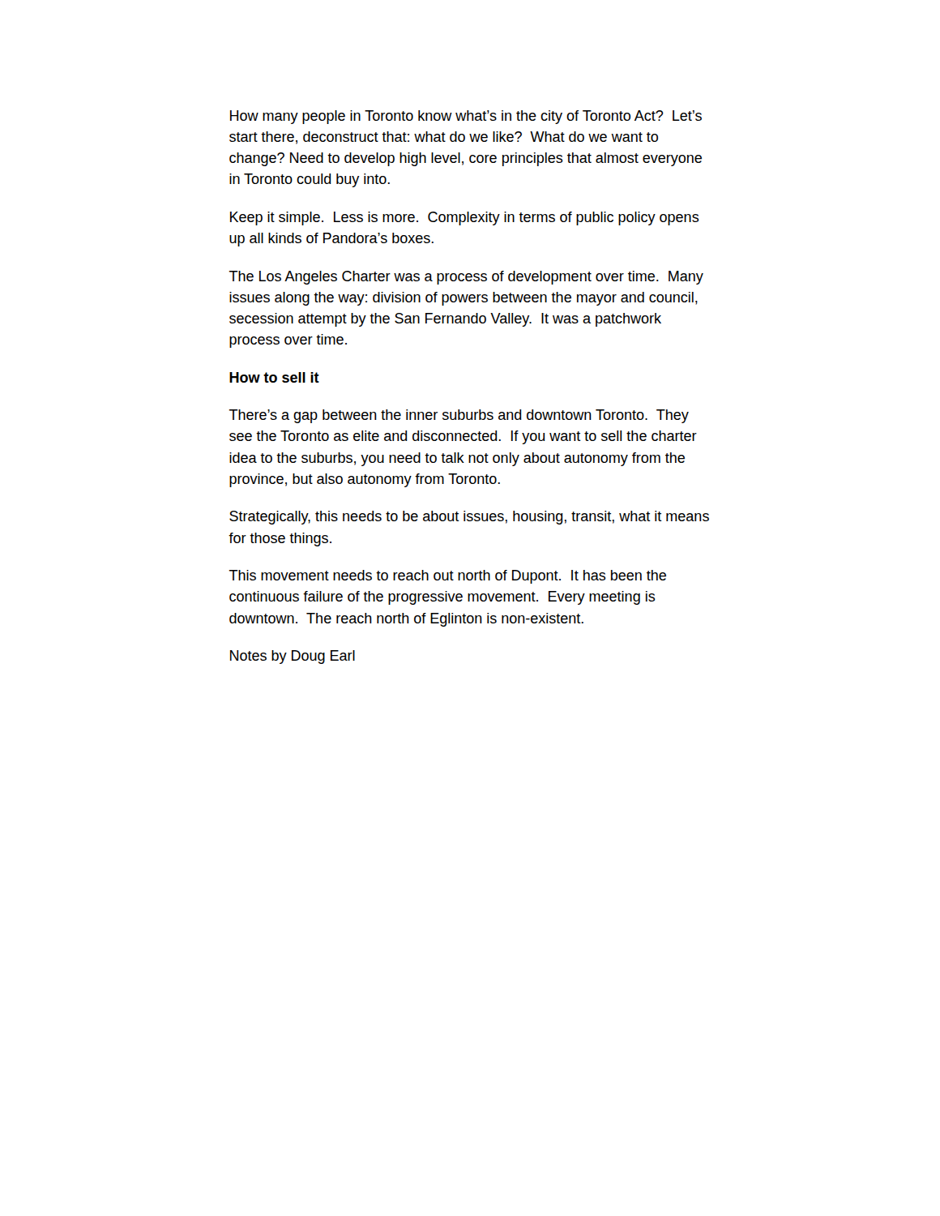How many people in Toronto know what’s in the city of Toronto Act? Let’s start there, deconstruct that: what do we like? What do we want to change? Need to develop high level, core principles that almost everyone in Toronto could buy into.
Keep it simple. Less is more. Complexity in terms of public policy opens up all kinds of Pandora’s boxes.
The Los Angeles Charter was a process of development over time. Many issues along the way: division of powers between the mayor and council, secession attempt by the San Fernando Valley. It was a patchwork process over time.
How to sell it
There’s a gap between the inner suburbs and downtown Toronto. They see the Toronto as elite and disconnected. If you want to sell the charter idea to the suburbs, you need to talk not only about autonomy from the province, but also autonomy from Toronto.
Strategically, this needs to be about issues, housing, transit, what it means for those things.
This movement needs to reach out north of Dupont. It has been the continuous failure of the progressive movement. Every meeting is downtown. The reach north of Eglinton is non-existent.
Notes by Doug Earl